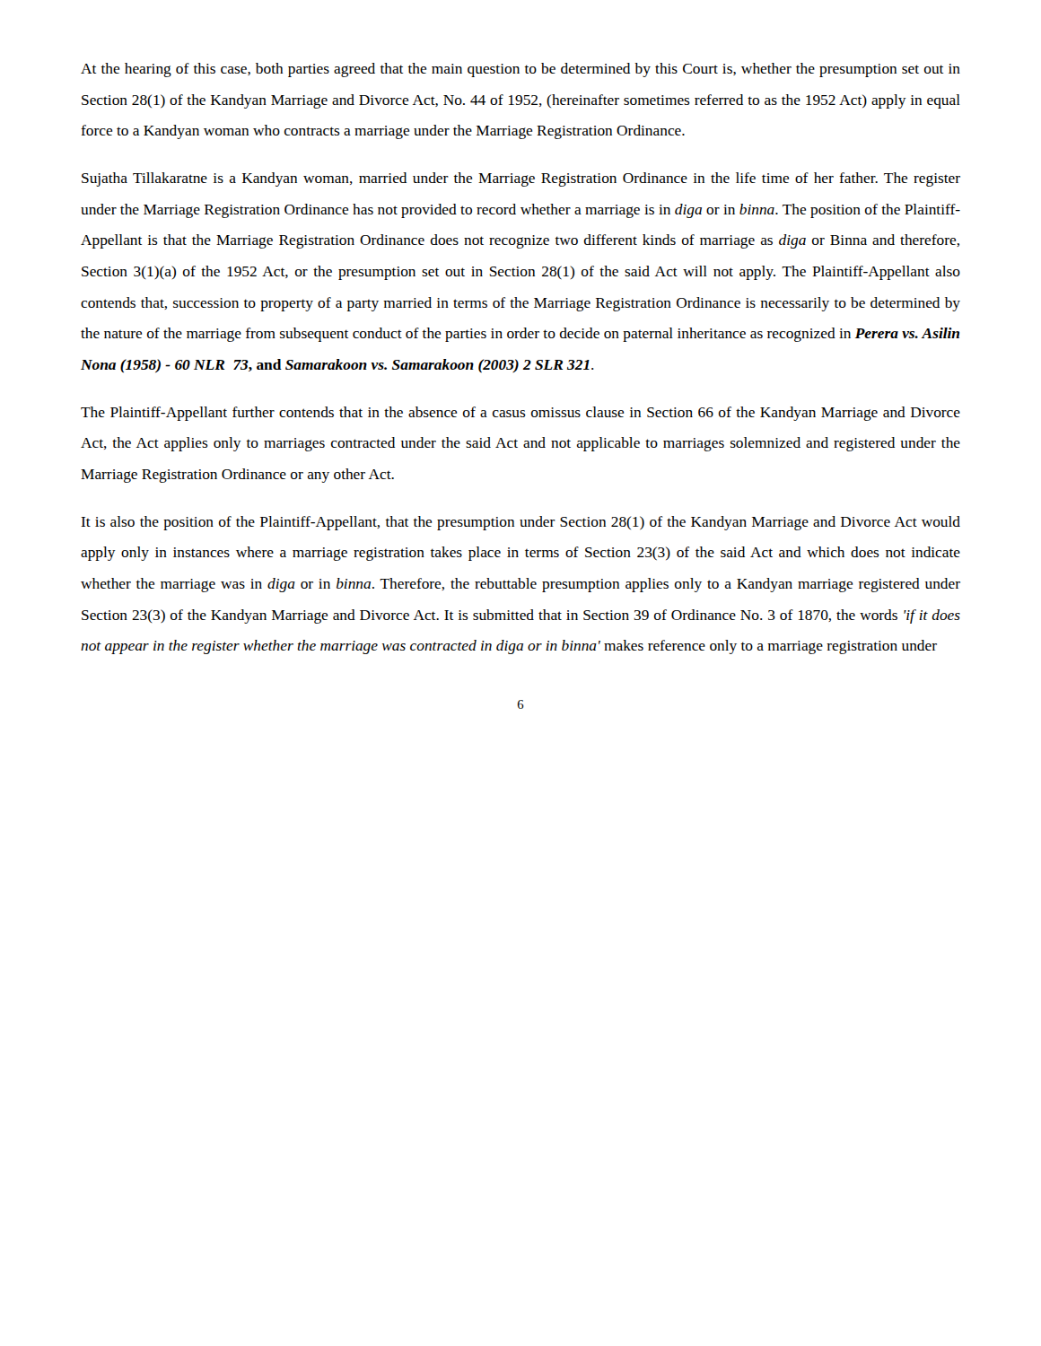At the hearing of this case, both parties agreed that the main question to be determined by this Court is, whether the presumption set out in Section 28(1) of the Kandyan Marriage and Divorce Act, No. 44 of 1952, (hereinafter sometimes referred to as the 1952 Act) apply in equal force to a Kandyan woman who contracts a marriage under the Marriage Registration Ordinance.
Sujatha Tillakaratne is a Kandyan woman, married under the Marriage Registration Ordinance in the life time of her father. The register under the Marriage Registration Ordinance has not provided to record whether a marriage is in diga or in binna. The position of the Plaintiff-Appellant is that the Marriage Registration Ordinance does not recognize two different kinds of marriage as diga or Binna and therefore, Section 3(1)(a) of the 1952 Act, or the presumption set out in Section 28(1) of the said Act will not apply. The Plaintiff-Appellant also contends that, succession to property of a party married in terms of the Marriage Registration Ordinance is necessarily to be determined by the nature of the marriage from subsequent conduct of the parties in order to decide on paternal inheritance as recognized in Perera vs. Asilin Nona (1958) - 60 NLR 73, and Samarakoon vs. Samarakoon (2003) 2 SLR 321.
The Plaintiff-Appellant further contends that in the absence of a casus omissus clause in Section 66 of the Kandyan Marriage and Divorce Act, the Act applies only to marriages contracted under the said Act and not applicable to marriages solemnized and registered under the Marriage Registration Ordinance or any other Act.
It is also the position of the Plaintiff-Appellant, that the presumption under Section 28(1) of the Kandyan Marriage and Divorce Act would apply only in instances where a marriage registration takes place in terms of Section 23(3) of the said Act and which does not indicate whether the marriage was in diga or in binna. Therefore, the rebuttable presumption applies only to a Kandyan marriage registered under Section 23(3) of the Kandyan Marriage and Divorce Act. It is submitted that in Section 39 of Ordinance No. 3 of 1870, the words 'if it does not appear in the register whether the marriage was contracted in diga or in binna' makes reference only to a marriage registration under
6